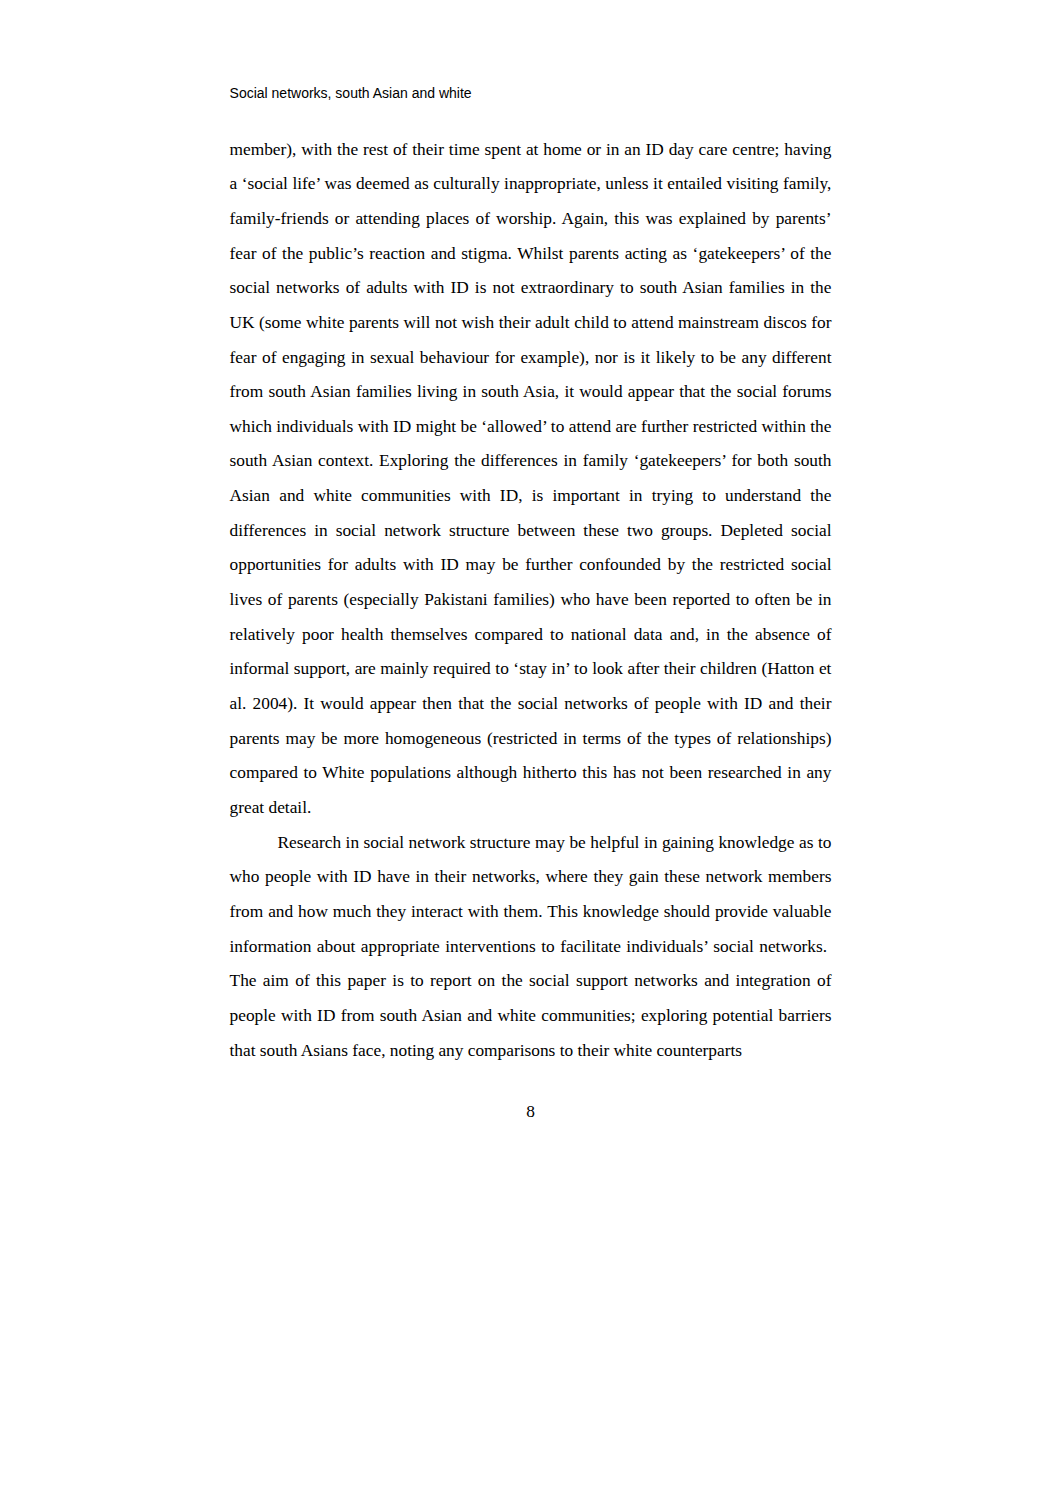Social networks, south Asian and white
member), with the rest of their time spent at home or in an ID day care centre; having a ‘social life’ was deemed as culturally inappropriate, unless it entailed visiting family, family-friends or attending places of worship. Again, this was explained by parents’ fear of the public’s reaction and stigma. Whilst parents acting as ‘gatekeepers’ of the social networks of adults with ID is not extraordinary to south Asian families in the UK (some white parents will not wish their adult child to attend mainstream discos for fear of engaging in sexual behaviour for example), nor is it likely to be any different from south Asian families living in south Asia, it would appear that the social forums which individuals with ID might be ‘allowed’ to attend are further restricted within the south Asian context. Exploring the differences in family ‘gatekeepers’ for both south Asian and white communities with ID, is important in trying to understand the differences in social network structure between these two groups. Depleted social opportunities for adults with ID may be further confounded by the restricted social lives of parents (especially Pakistani families) who have been reported to often be in relatively poor health themselves compared to national data and, in the absence of informal support, are mainly required to ‘stay in’ to look after their children (Hatton et al. 2004). It would appear then that the social networks of people with ID and their parents may be more homogeneous (restricted in terms of the types of relationships) compared to White populations although hitherto this has not been researched in any great detail.
Research in social network structure may be helpful in gaining knowledge as to who people with ID have in their networks, where they gain these network members from and how much they interact with them. This knowledge should provide valuable information about appropriate interventions to facilitate individuals’ social networks. The aim of this paper is to report on the social support networks and integration of people with ID from south Asian and white communities; exploring potential barriers that south Asians face, noting any comparisons to their white counterparts
8